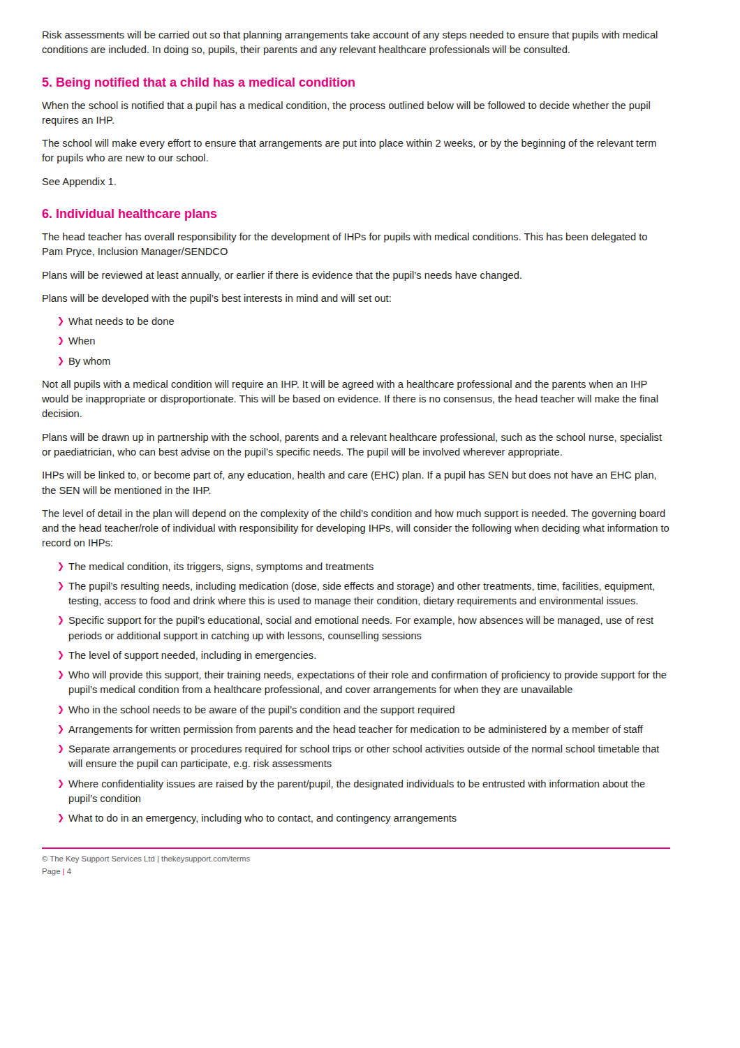Risk assessments will be carried out so that planning arrangements take account of any steps needed to ensure that pupils with medical conditions are included. In doing so, pupils, their parents and any relevant healthcare professionals will be consulted.
5. Being notified that a child has a medical condition
When the school is notified that a pupil has a medical condition, the process outlined below will be followed to decide whether the pupil requires an IHP.
The school will make every effort to ensure that arrangements are put into place within 2 weeks, or by the beginning of the relevant term for pupils who are new to our school.
See Appendix 1.
6. Individual healthcare plans
The head teacher has overall responsibility for the development of IHPs for pupils with medical conditions. This has been delegated to Pam Pryce, Inclusion Manager/SENDCO
Plans will be reviewed at least annually, or earlier if there is evidence that the pupil’s needs have changed.
Plans will be developed with the pupil’s best interests in mind and will set out:
What needs to be done
When
By whom
Not all pupils with a medical condition will require an IHP. It will be agreed with a healthcare professional and the parents when an IHP would be inappropriate or disproportionate. This will be based on evidence. If there is no consensus, the head teacher will make the final decision.
Plans will be drawn up in partnership with the school, parents and a relevant healthcare professional, such as the school nurse, specialist or paediatrician, who can best advise on the pupil’s specific needs. The pupil will be involved wherever appropriate.
IHPs will be linked to, or become part of, any education, health and care (EHC) plan. If a pupil has SEN but does not have an EHC plan, the SEN will be mentioned in the IHP.
The level of detail in the plan will depend on the complexity of the child’s condition and how much support is needed. The governing board and the head teacher/role of individual with responsibility for developing IHPs, will consider the following when deciding what information to record on IHPs:
The medical condition, its triggers, signs, symptoms and treatments
The pupil’s resulting needs, including medication (dose, side effects and storage) and other treatments, time, facilities, equipment, testing, access to food and drink where this is used to manage their condition, dietary requirements and environmental issues.
Specific support for the pupil’s educational, social and emotional needs. For example, how absences will be managed, use of rest periods or additional support in catching up with lessons, counselling sessions
The level of support needed, including in emergencies.
Who will provide this support, their training needs, expectations of their role and confirmation of proficiency to provide support for the pupil’s medical condition from a healthcare professional, and cover arrangements for when they are unavailable
Who in the school needs to be aware of the pupil’s condition and the support required
Arrangements for written permission from parents and the head teacher for medication to be administered by a member of staff
Separate arrangements or procedures required for school trips or other school activities outside of the normal school timetable that will ensure the pupil can participate, e.g. risk assessments
Where confidentiality issues are raised by the parent/pupil, the designated individuals to be entrusted with information about the pupil’s condition
What to do in an emergency, including who to contact, and contingency arrangements
© The Key Support Services Ltd | thekeysupport.com/terms
Page | 4